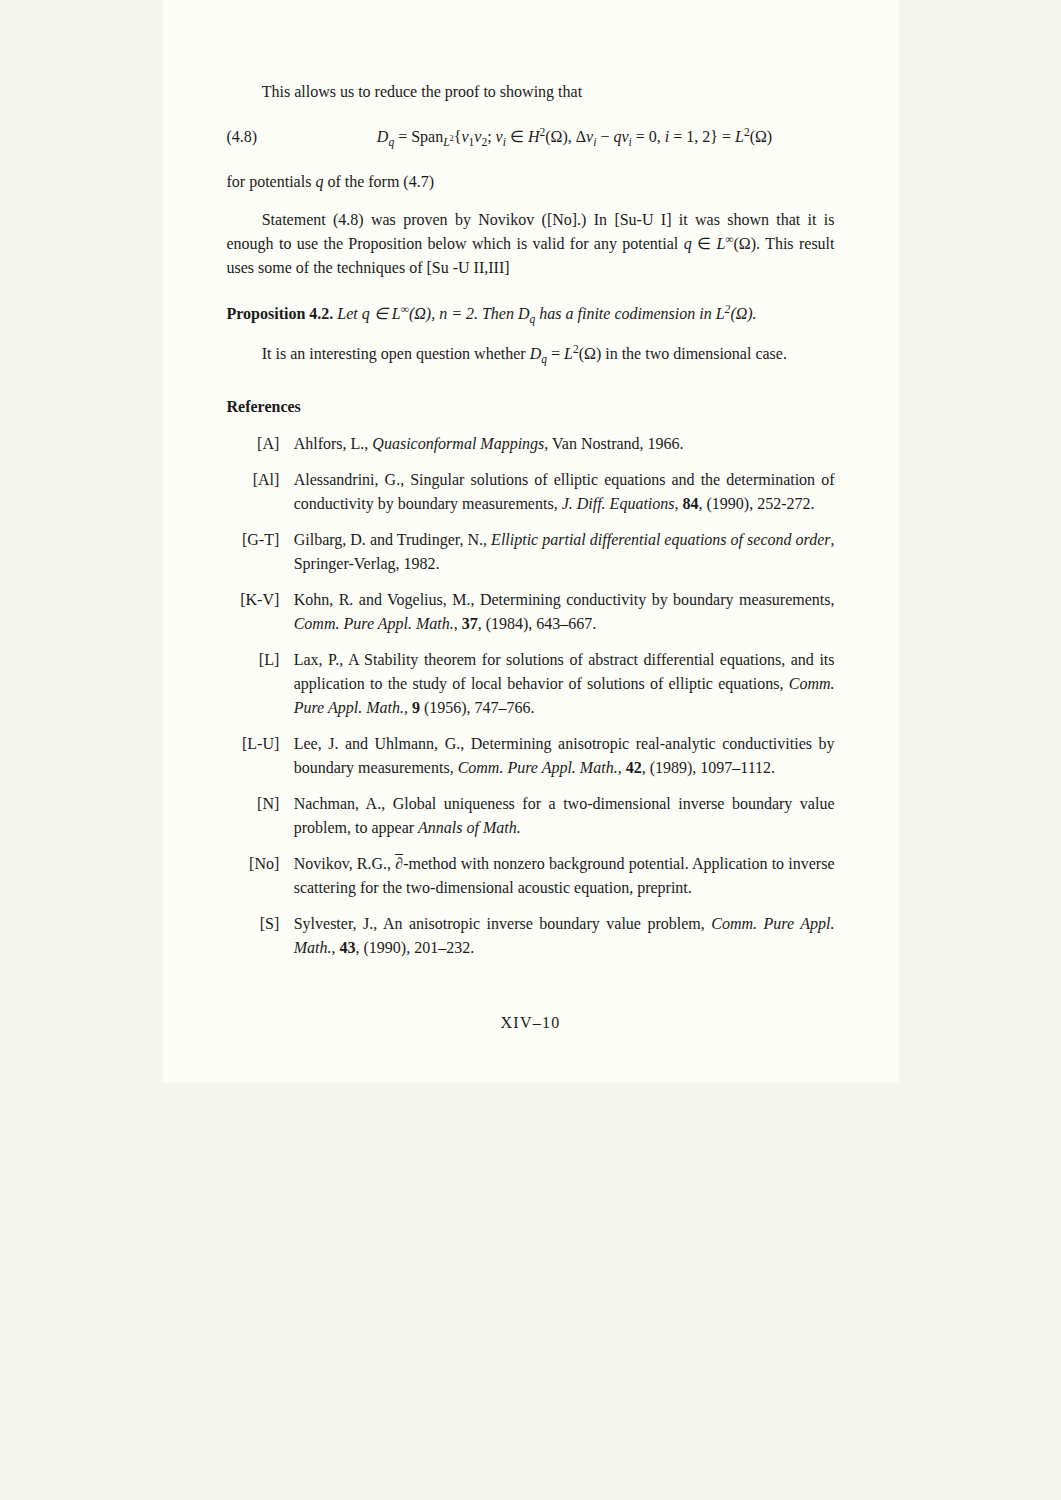This allows us to reduce the proof to showing that
(4.8)
Dq = SpanL2{v1v2; vi ∈ H2(Ω), Δvi − qvi = 0, i = 1, 2} = L2(Ω)
for potentials q of the form (4.7)
Statement (4.8) was proven by Novikov ([No].) In [Su-U I] it was shown that it is enough to use the Proposition below which is valid for any potential q ∈ L∞(Ω). This result uses some of the techniques of [Su -U II,III]
Proposition 4.2. Let q ∈ L∞(Ω), n = 2. Then Dq has a finite codimension in L2(Ω).
It is an interesting open question whether Dq = L2(Ω) in the two dimensional case.
References
[A]
Ahlfors, L., Quasiconformal Mappings, Van Nostrand, 1966.
[Al]
Alessandrini, G., Singular solutions of elliptic equations and the determination of conductivity by boundary measurements, J. Diff. Equations, 84, (1990), 252-272.
[G-T]
Gilbarg, D. and Trudinger, N., Elliptic partial differential equations of second order, Springer-Verlag, 1982.
[K-V]
Kohn, R. and Vogelius, M., Determining conductivity by boundary measurements, Comm. Pure Appl. Math., 37, (1984), 643–667.
[L]
Lax, P., A Stability theorem for solutions of abstract differential equations, and its application to the study of local behavior of solutions of elliptic equations, Comm. Pure Appl. Math., 9 (1956), 747–766.
[L-U]
Lee, J. and Uhlmann, G., Determining anisotropic real-analytic conductivities by boundary measurements, Comm. Pure Appl. Math., 42, (1989), 1097–1112.
[N]
Nachman, A., Global uniqueness for a two-dimensional inverse boundary value problem, to appear Annals of Math.
[No]
Novikov, R.G., ∂-method with nonzero background potential. Application to inverse scattering for the two-dimensional acoustic equation, preprint.
[S]
Sylvester, J., An anisotropic inverse boundary value problem, Comm. Pure Appl. Math., 43, (1990), 201–232.
XIV–10